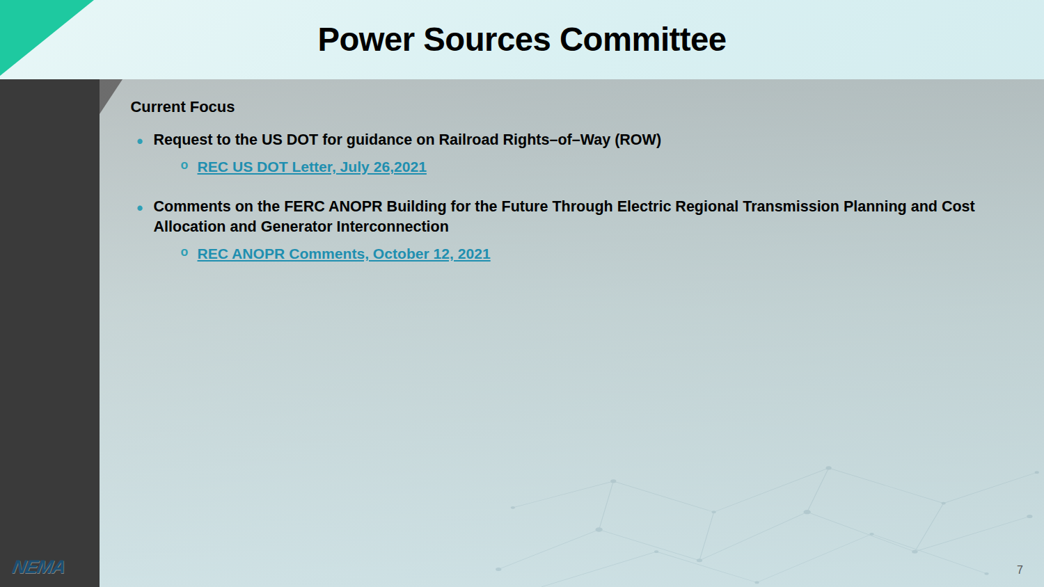Power Sources Committee
Current Focus
Request to the US DOT for guidance on Railroad Rights–of–Way (ROW)
REC US DOT Letter, July 26,2021
Comments on the FERC ANOPR Building for the Future Through Electric Regional Transmission Planning and Cost Allocation and Generator Interconnection
REC ANOPR Comments, October 12, 2021
NEMA
7